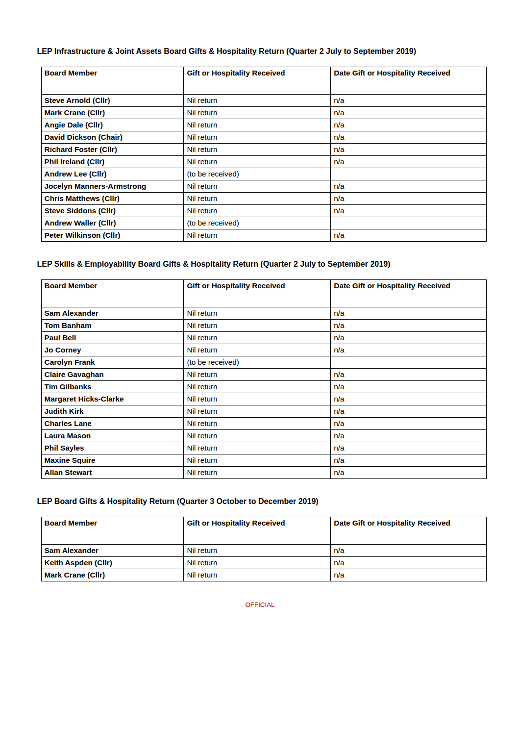LEP Infrastructure & Joint Assets Board Gifts & Hospitality Return (Quarter 2 July to September 2019)
| Board Member | Gift or Hospitality Received | Date Gift or Hospitality Received |
| --- | --- | --- |
| Steve Arnold (Cllr) | Nil return | n/a |
| Mark Crane (Cllr) | Nil return | n/a |
| Angie Dale (Cllr) | Nil return | n/a |
| David Dickson (Chair) | Nil return | n/a |
| Richard Foster (Cllr) | Nil return | n/a |
| Phil Ireland (Cllr) | Nil return | n/a |
| Andrew Lee (Cllr) | (to be received) | |
| Jocelyn Manners-Armstrong | Nil return | n/a |
| Chris Matthews (Cllr) | Nil return | n/a |
| Steve Siddons (Cllr) | Nil return | n/a |
| Andrew Waller (Cllr) | (to be received) | |
| Peter Wilkinson (Cllr) | Nil return | n/a |
LEP Skills & Employability Board Gifts & Hospitality Return (Quarter 2 July to September 2019)
| Board Member | Gift or Hospitality Received | Date Gift or Hospitality Received |
| --- | --- | --- |
| Sam Alexander | Nil return | n/a |
| Tom Banham | Nil return | n/a |
| Paul Bell | Nil return | n/a |
| Jo Corney | Nil return | n/a |
| Carolyn Frank | (to be received) | |
| Claire Gavaghan | Nil return | n/a |
| Tim Gilbanks | Nil return | n/a |
| Margaret Hicks-Clarke | Nil return | n/a |
| Judith Kirk | Nil return | n/a |
| Charles Lane | Nil return | n/a |
| Laura Mason | Nil return | n/a |
| Phil Sayles | Nil return | n/a |
| Maxine Squire | Nil return | n/a |
| Allan Stewart | Nil return | n/a |
LEP Board Gifts & Hospitality Return (Quarter 3 October to December 2019)
| Board Member | Gift or Hospitality Received | Date Gift or Hospitality Received |
| --- | --- | --- |
| Sam Alexander | Nil return | n/a |
| Keith Aspden (Cllr) | Nil return | n/a |
| Mark Crane (Cllr) | Nil return | n/a |
OFFICIAL